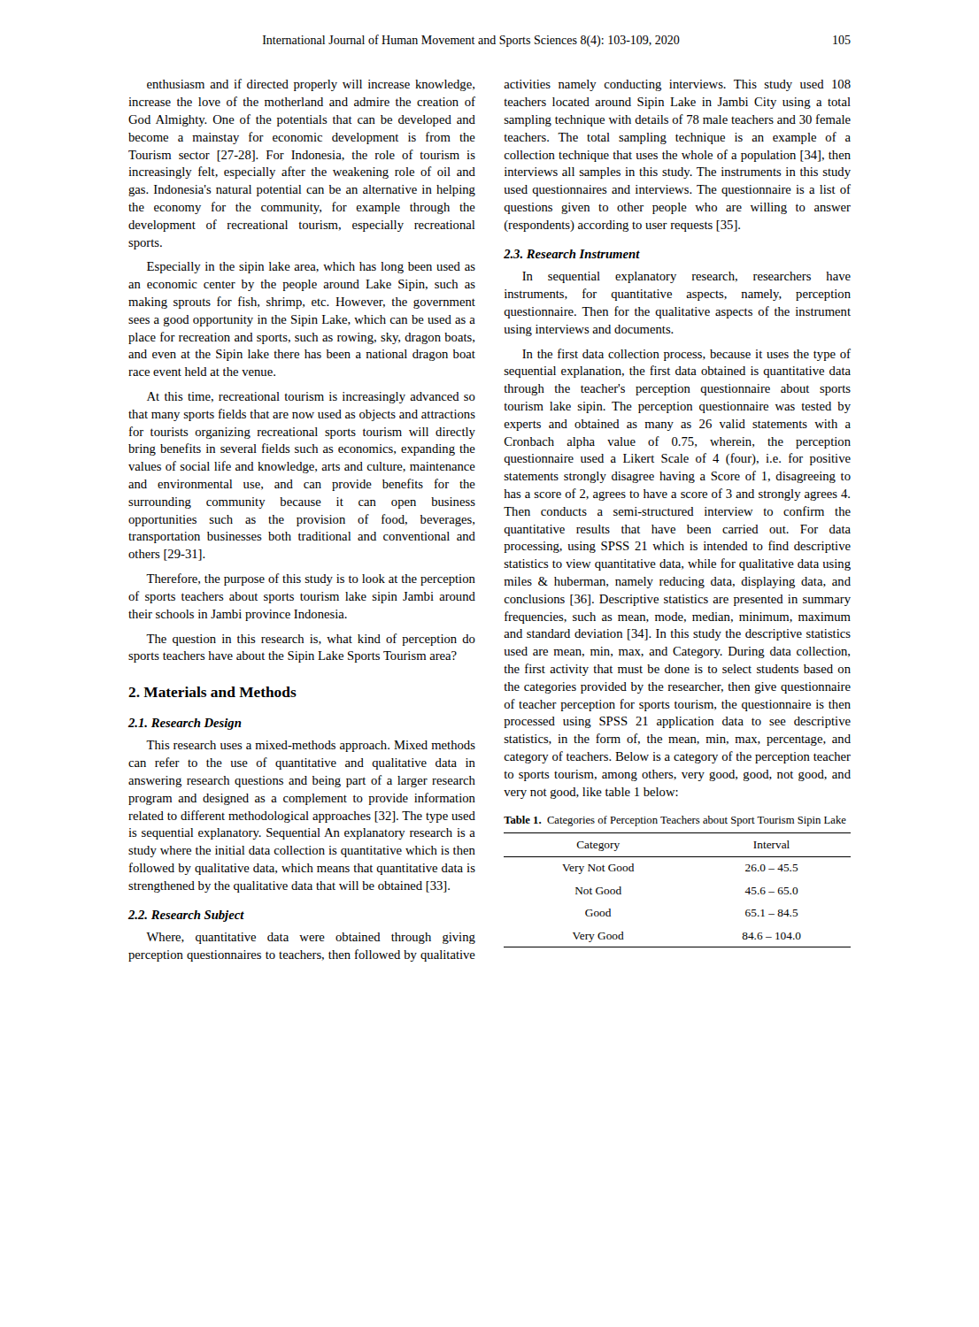International Journal of Human Movement and Sports Sciences 8(4): 103-109, 2020
105
enthusiasm and if directed properly will increase knowledge, increase the love of the motherland and admire the creation of God Almighty. One of the potentials that can be developed and become a mainstay for economic development is from the Tourism sector [27-28]. For Indonesia, the role of tourism is increasingly felt, especially after the weakening role of oil and gas. Indonesia's natural potential can be an alternative in helping the economy for the community, for example through the development of recreational tourism, especially recreational sports.
Especially in the sipin lake area, which has long been used as an economic center by the people around Lake Sipin, such as making sprouts for fish, shrimp, etc. However, the government sees a good opportunity in the Sipin Lake, which can be used as a place for recreation and sports, such as rowing, sky, dragon boats, and even at the Sipin lake there has been a national dragon boat race event held at the venue.
At this time, recreational tourism is increasingly advanced so that many sports fields that are now used as objects and attractions for tourists organizing recreational sports tourism will directly bring benefits in several fields such as economics, expanding the values of social life and knowledge, arts and culture, maintenance and environmental use, and can provide benefits for the surrounding community because it can open business opportunities such as the provision of food, beverages, transportation businesses both traditional and conventional and others [29-31].
Therefore, the purpose of this study is to look at the perception of sports teachers about sports tourism lake sipin Jambi around their schools in Jambi province Indonesia.
The question in this research is, what kind of perception do sports teachers have about the Sipin Lake Sports Tourism area?
2. Materials and Methods
2.1. Research Design
This research uses a mixed-methods approach. Mixed methods can refer to the use of quantitative and qualitative data in answering research questions and being part of a larger research program and designed as a complement to provide information related to different methodological approaches [32]. The type used is sequential explanatory. Sequential An explanatory research is a study where the initial data collection is quantitative which is then followed by qualitative data, which means that quantitative data is strengthened by the qualitative data that will be obtained [33].
2.2. Research Subject
Where, quantitative data were obtained through giving perception questionnaires to teachers, then followed by qualitative activities namely conducting interviews. This study used 108 teachers located around Sipin Lake in Jambi City using a total sampling technique with details of 78 male teachers and 30 female teachers. The total sampling technique is an example of a collection technique that uses the whole of a population [34], then interviews all samples in this study. The instruments in this study used questionnaires and interviews. The questionnaire is a list of questions given to other people who are willing to answer (respondents) according to user requests [35].
2.3. Research Instrument
In sequential explanatory research, researchers have instruments, for quantitative aspects, namely, perception questionnaire. Then for the qualitative aspects of the instrument using interviews and documents.
In the first data collection process, because it uses the type of sequential explanation, the first data obtained is quantitative data through the teacher's perception questionnaire about sports tourism lake sipin. The perception questionnaire was tested by experts and obtained as many as 26 valid statements with a Cronbach alpha value of 0.75, wherein, the perception questionnaire used a Likert Scale of 4 (four), i.e. for positive statements strongly disagree having a Score of 1, disagreeing to has a score of 2, agrees to have a score of 3 and strongly agrees 4. Then conducts a semi-structured interview to confirm the quantitative results that have been carried out. For data processing, using SPSS 21 which is intended to find descriptive statistics to view quantitative data, while for qualitative data using miles & huberman, namely reducing data, displaying data, and conclusions [36]. Descriptive statistics are presented in summary frequencies, such as mean, mode, median, minimum, maximum and standard deviation [34]. In this study the descriptive statistics used are mean, min, max, and Category. During data collection, the first activity that must be done is to select students based on the categories provided by the researcher, then give questionnaire of teacher perception for sports tourism, the questionnaire is then processed using SPSS 21 application data to see descriptive statistics, in the form of, the mean, min, max, percentage, and category of teachers. Below is a category of the perception teacher to sports tourism, among others, very good, good, not good, and very not good, like table 1 below:
Table 1. Categories of Perception Teachers about Sport Tourism Sipin Lake
| Category | Interval |
| --- | --- |
| Very Not Good | 26.0 – 45.5 |
| Not Good | 45.6 – 65.0 |
| Good | 65.1 – 84.5 |
| Very Good | 84.6 – 104.0 |